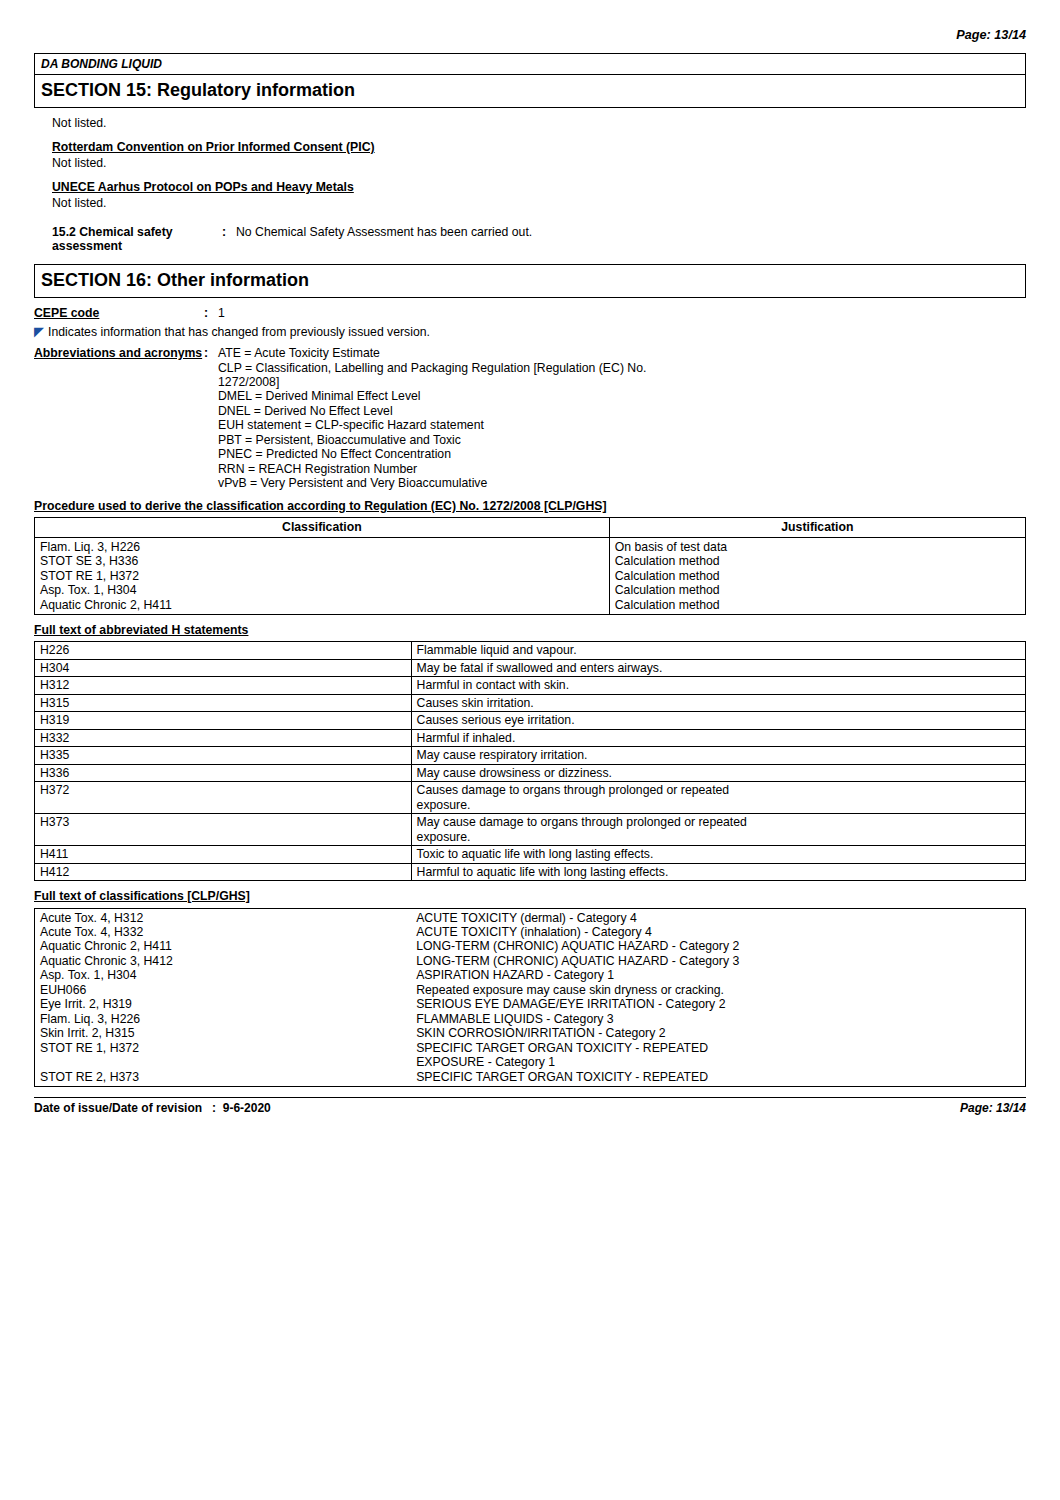Page: 13/14
DA BONDING LIQUID
SECTION 15: Regulatory information
Not listed.
Rotterdam Convention on Prior Informed Consent (PIC)
Not listed.
UNECE Aarhus Protocol on POPs and Heavy Metals
Not listed.
15.2 Chemical safety
assessment
:
No Chemical Safety Assessment has been carried out.
SECTION 16: Other information
CEPE code
:
1
◤Indicates information that has changed from previously issued version.
Abbreviations and acronyms
:
ATE = Acute Toxicity Estimate
CLP = Classification, Labelling and Packaging Regulation [Regulation (EC) No.
1272/2008]
DMEL = Derived Minimal Effect Level
DNEL = Derived No Effect Level
EUH statement = CLP-specific Hazard statement
PBT = Persistent, Bioaccumulative and Toxic
PNEC = Predicted No Effect Concentration
RRN = REACH Registration Number
vPvB = Very Persistent and Very Bioaccumulative
Procedure used to derive the classification according to Regulation (EC) No. 1272/2008 [CLP/GHS]
| Classification | Justification |
| --- | --- |
| Flam. Liq. 3, H226 STOT SE 3, H336 STOT RE 1, H372 Asp. Tox. 1, H304 Aquatic Chronic 2, H411 | On basis of test data Calculation method Calculation method Calculation method Calculation method |
Full text of abbreviated H statements
| H226 | Flammable liquid and vapour. |
| H304 | May be fatal if swallowed and enters airways. |
| H312 | Harmful in contact with skin. |
| H315 | Causes skin irritation. |
| H319 | Causes serious eye irritation. |
| H332 | Harmful if inhaled. |
| H335 | May cause respiratory irritation. |
| H336 | May cause drowsiness or dizziness. |
| H372 | Causes damage to organs through prolonged or repeated exposure. |
| H373 | May cause damage to organs through prolonged or repeated exposure. |
| H411 | Toxic to aquatic life with long lasting effects. |
| H412 | Harmful to aquatic life with long lasting effects. |
Full text of classifications [CLP/GHS]
| Acute Tox. 4, H312 | ACUTE TOXICITY (dermal) - Category 4 |
| Acute Tox. 4, H332 | ACUTE TOXICITY (inhalation) - Category 4 |
| Aquatic Chronic 2, H411 | LONG-TERM (CHRONIC) AQUATIC HAZARD - Category 2 |
| Aquatic Chronic 3, H412 | LONG-TERM (CHRONIC) AQUATIC HAZARD - Category 3 |
| Asp. Tox. 1, H304 | ASPIRATION HAZARD - Category 1 |
| EUH066 | Repeated exposure may cause skin dryness or cracking. |
| Eye Irrit. 2, H319 | SERIOUS EYE DAMAGE/EYE IRRITATION - Category 2 |
| Flam. Liq. 3, H226 | FLAMMABLE LIQUIDS - Category 3 |
| Skin Irrit. 2, H315 | SKIN CORROSION/IRRITATION - Category 2 |
| STOT RE 1, H372 | SPECIFIC TARGET ORGAN TOXICITY - REPEATED EXPOSURE - Category 1 |
| STOT RE 2, H373 | SPECIFIC TARGET ORGAN TOXICITY - REPEATED |
Date of issue/Date of revision : 9-6-2020
Page: 13/14